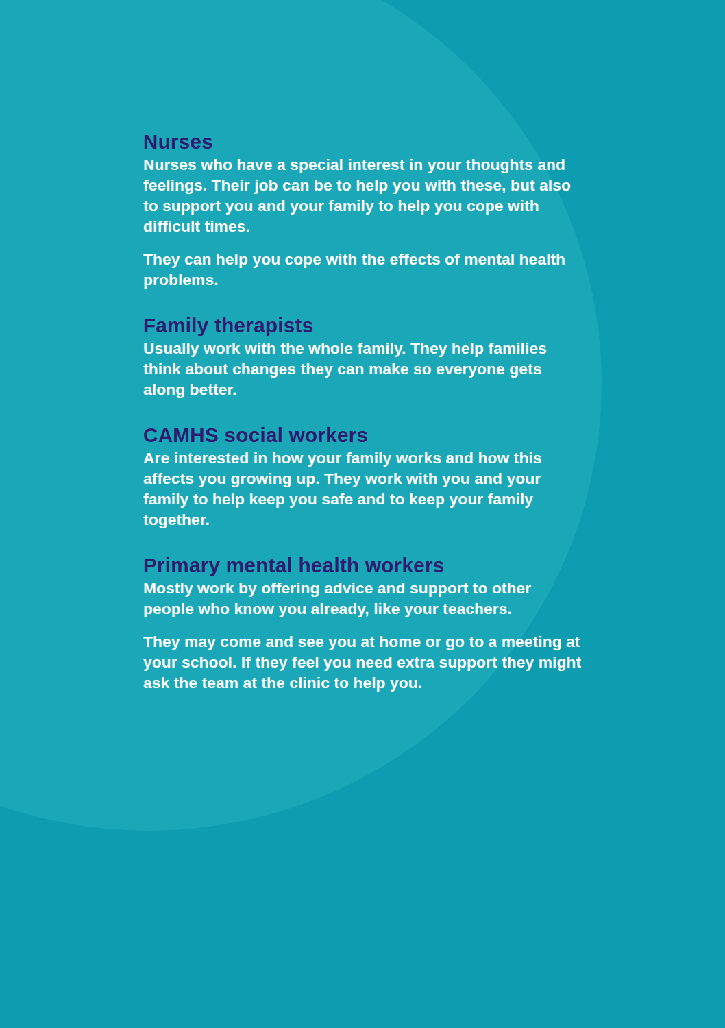Nurses
Nurses who have a special interest in your thoughts and feelings. Their job can be to help you with these, but also to support you and your family to help you cope with difficult times.
They can help you cope with the effects of mental health problems.
Family therapists
Usually work with the whole family. They help families think about changes they can make so everyone gets along better.
CAMHS social workers
Are interested in how your family works and how this affects you growing up. They work with you and your family to help keep you safe and to keep your family together.
Primary mental health workers
Mostly work by offering advice and support to other people who know you already, like your teachers.
They may come and see you at home or go to a meeting at your school. If they feel you need extra support they might ask the team at the clinic to help you.